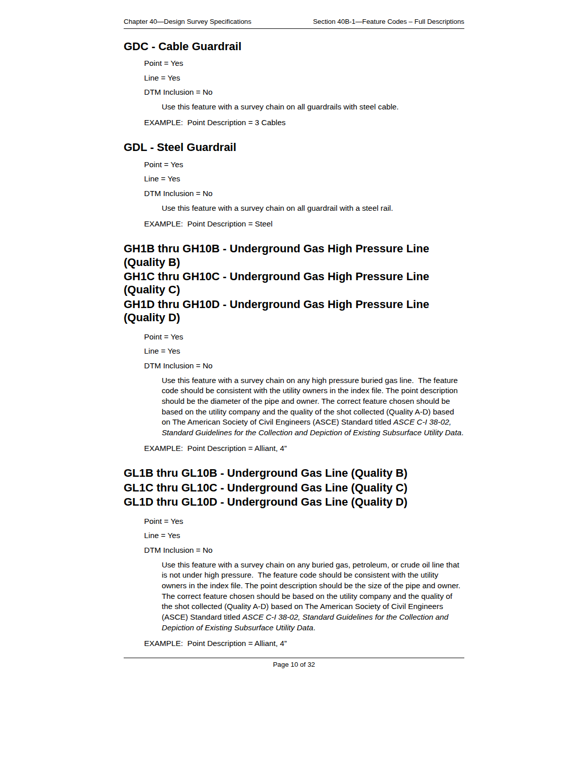Chapter 40—Design Survey Specifications
Section 40B-1—Feature Codes – Full Descriptions
GDC - Cable Guardrail
Point = Yes
Line = Yes
DTM Inclusion = No
Use this feature with a survey chain on all guardrails with steel cable.
EXAMPLE: Point Description = 3 Cables
GDL - Steel Guardrail
Point = Yes
Line = Yes
DTM Inclusion = No
Use this feature with a survey chain on all guardrail with a steel rail.
EXAMPLE: Point Description = Steel
GH1B thru GH10B - Underground Gas High Pressure Line (Quality B)
GH1C thru GH10C - Underground Gas High Pressure Line (Quality C)
GH1D thru GH10D - Underground Gas High Pressure Line (Quality D)
Point = Yes
Line = Yes
DTM Inclusion = No
Use this feature with a survey chain on any high pressure buried gas line. The feature code should be consistent with the utility owners in the index file. The point description should be the diameter of the pipe and owner. The correct feature chosen should be based on the utility company and the quality of the shot collected (Quality A-D) based on The American Society of Civil Engineers (ASCE) Standard titled ASCE C-I 38-02, Standard Guidelines for the Collection and Depiction of Existing Subsurface Utility Data.
EXAMPLE: Point Description = Alliant, 4”
GL1B thru GL10B - Underground Gas Line (Quality B)
GL1C thru GL10C - Underground Gas Line (Quality C)
GL1D thru GL10D - Underground Gas Line (Quality D)
Point = Yes
Line = Yes
DTM Inclusion = No
Use this feature with a survey chain on any buried gas, petroleum, or crude oil line that is not under high pressure. The feature code should be consistent with the utility owners in the index file. The point description should be the size of the pipe and owner. The correct feature chosen should be based on the utility company and the quality of the shot collected (Quality A-D) based on The American Society of Civil Engineers (ASCE) Standard titled ASCE C-I 38-02, Standard Guidelines for the Collection and Depiction of Existing Subsurface Utility Data.
EXAMPLE: Point Description = Alliant, 4”
Page 10 of 32